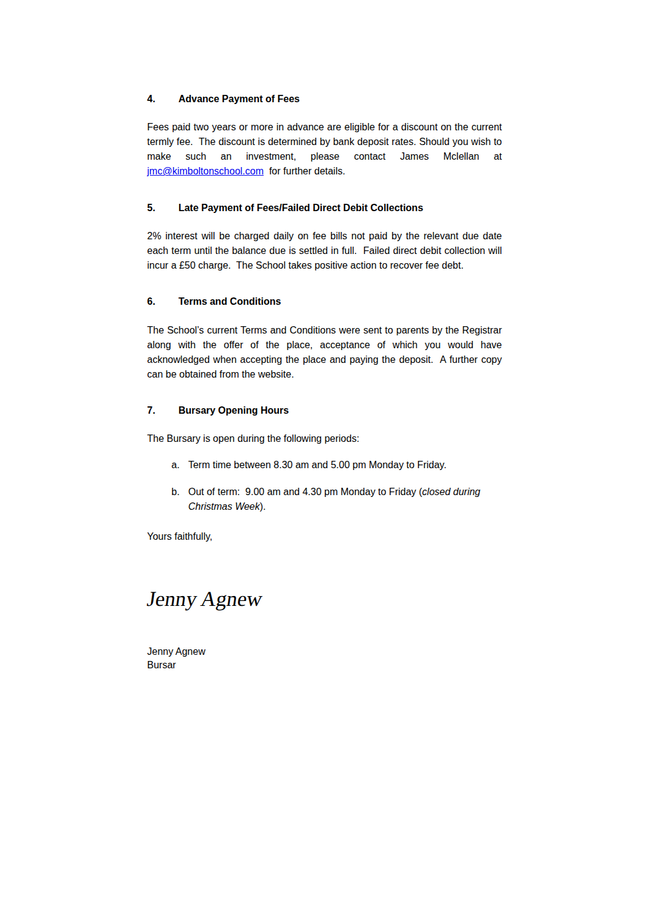4. Advance Payment of Fees
Fees paid two years or more in advance are eligible for a discount on the current termly fee. The discount is determined by bank deposit rates. Should you wish to make such an investment, please contact James Mclellan at jmc@kimboltonschool.com for further details.
5. Late Payment of Fees/Failed Direct Debit Collections
2% interest will be charged daily on fee bills not paid by the relevant due date each term until the balance due is settled in full. Failed direct debit collection will incur a £50 charge. The School takes positive action to recover fee debt.
6. Terms and Conditions
The School’s current Terms and Conditions were sent to parents by the Registrar along with the offer of the place, acceptance of which you would have acknowledged when accepting the place and paying the deposit. A further copy can be obtained from the website.
7. Bursary Opening Hours
The Bursary is open during the following periods:
Term time between 8.30 am and 5.00 pm Monday to Friday.
Out of term: 9.00 am and 4.30 pm Monday to Friday (closed during Christmas Week).
Yours faithfully,
Jenny Agnew
Jenny Agnew
Bursar